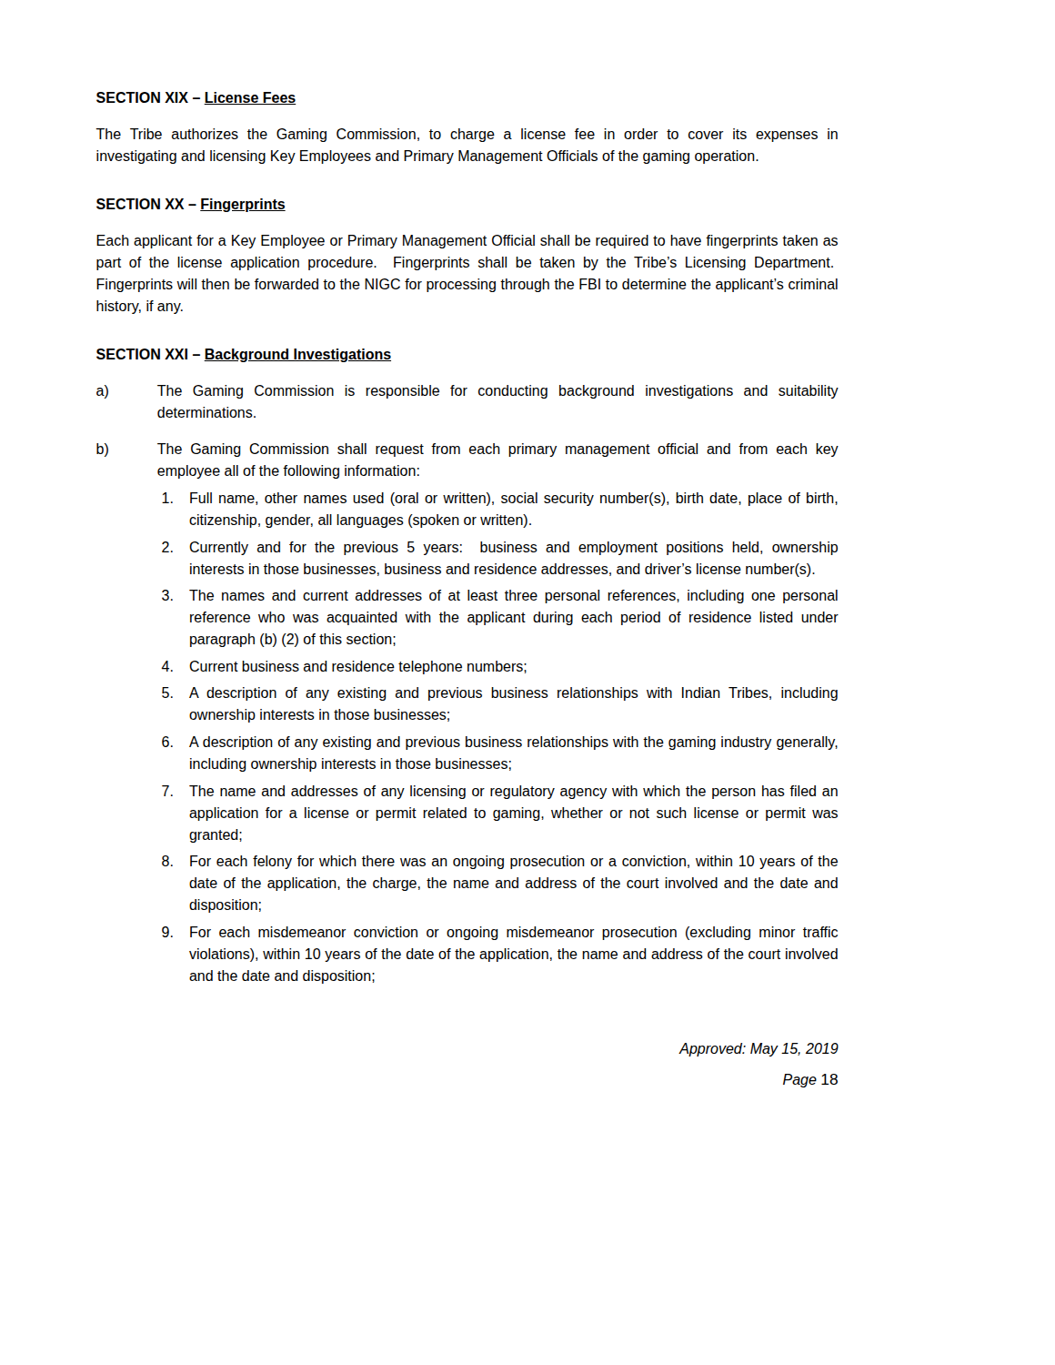SECTION XIX – License Fees
The Tribe authorizes the Gaming Commission, to charge a license fee in order to cover its expenses in investigating and licensing Key Employees and Primary Management Officials of the gaming operation.
SECTION XX – Fingerprints
Each applicant for a Key Employee or Primary Management Official shall be required to have fingerprints taken as part of the license application procedure. Fingerprints shall be taken by the Tribe’s Licensing Department. Fingerprints will then be forwarded to the NIGC for processing through the FBI to determine the applicant’s criminal history, if any.
SECTION XXI – Background Investigations
The Gaming Commission is responsible for conducting background investigations and suitability determinations.
The Gaming Commission shall request from each primary management official and from each key employee all of the following information:
Full name, other names used (oral or written), social security number(s), birth date, place of birth, citizenship, gender, all languages (spoken or written).
Currently and for the previous 5 years: business and employment positions held, ownership interests in those businesses, business and residence addresses, and driver’s license number(s).
The names and current addresses of at least three personal references, including one personal reference who was acquainted with the applicant during each period of residence listed under paragraph (b) (2) of this section;
Current business and residence telephone numbers;
A description of any existing and previous business relationships with Indian Tribes, including ownership interests in those businesses;
A description of any existing and previous business relationships with the gaming industry generally, including ownership interests in those businesses;
The name and addresses of any licensing or regulatory agency with which the person has filed an application for a license or permit related to gaming, whether or not such license or permit was granted;
For each felony for which there was an ongoing prosecution or a conviction, within 10 years of the date of the application, the charge, the name and address of the court involved and the date and disposition;
For each misdemeanor conviction or ongoing misdemeanor prosecution (excluding minor traffic violations), within 10 years of the date of the application, the name and address of the court involved and the date and disposition;
Approved: May 15, 2019
Page 18